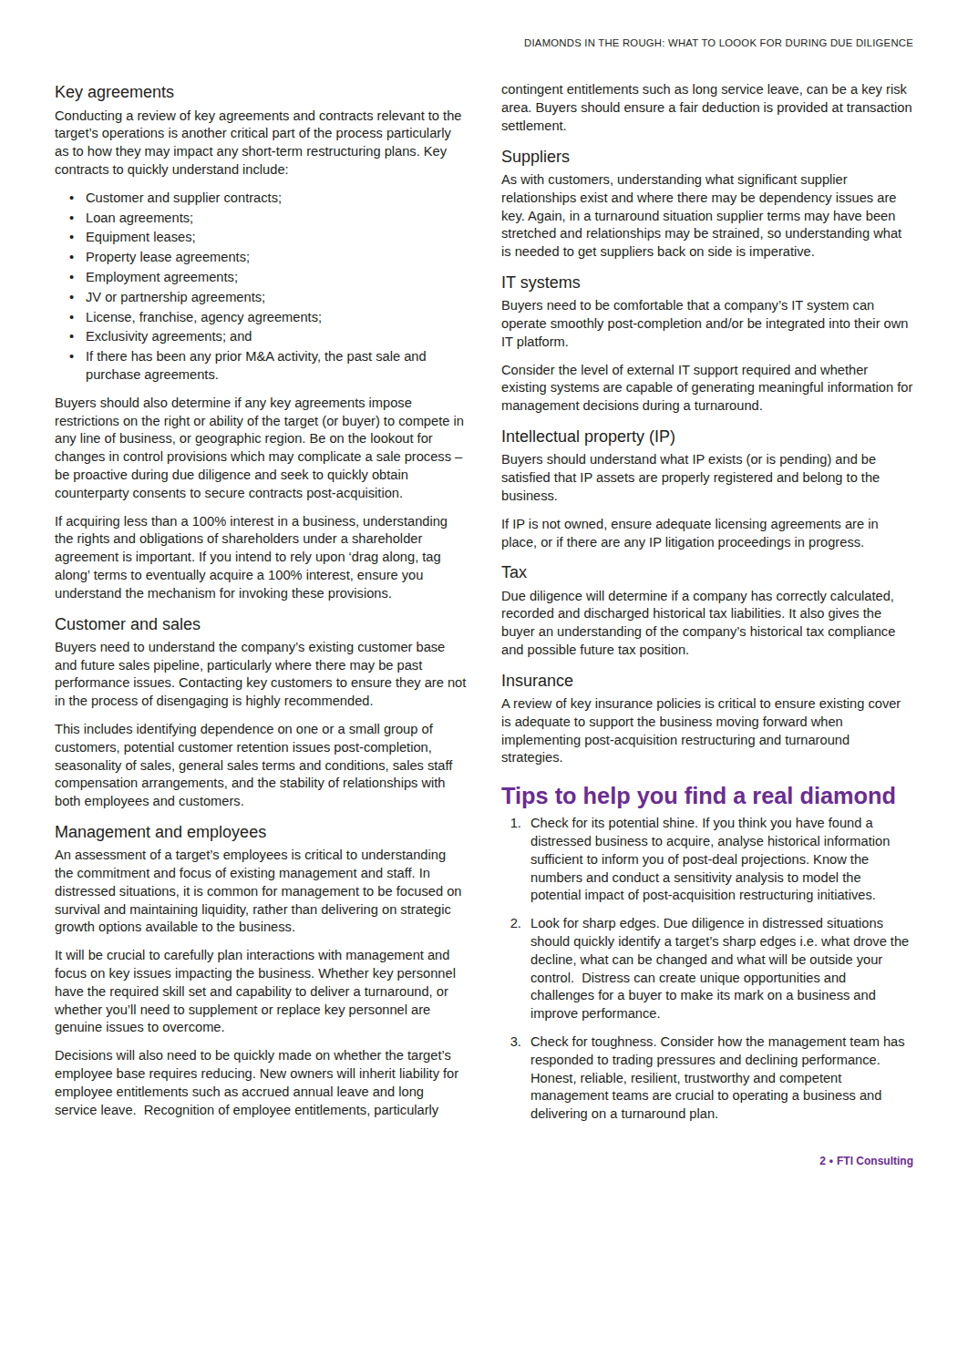DIAMONDS IN THE ROUGH: WHAT TO LOOOK FOR DURING DUE DILIGENCE
Key agreements
Conducting a review of key agreements and contracts relevant to the target’s operations is another critical part of the process particularly as to how they may impact any short-term restructuring plans. Key contracts to quickly understand include:
Customer and supplier contracts;
Loan agreements;
Equipment leases;
Property lease agreements;
Employment agreements;
JV or partnership agreements;
License, franchise, agency agreements;
Exclusivity agreements; and
If there has been any prior M&A activity, the past sale and purchase agreements.
Buyers should also determine if any key agreements impose restrictions on the right or ability of the target (or buyer) to compete in any line of business, or geographic region. Be on the lookout for changes in control provisions which may complicate a sale process – be proactive during due diligence and seek to quickly obtain counterparty consents to secure contracts post-acquisition.
If acquiring less than a 100% interest in a business, understanding the rights and obligations of shareholders under a shareholder agreement is important. If you intend to rely upon ‘drag along, tag along’ terms to eventually acquire a 100% interest, ensure you understand the mechanism for invoking these provisions.
Customer and sales
Buyers need to understand the company’s existing customer base and future sales pipeline, particularly where there may be past performance issues. Contacting key customers to ensure they are not in the process of disengaging is highly recommended.
This includes identifying dependence on one or a small group of customers, potential customer retention issues post-completion, seasonality of sales, general sales terms and conditions, sales staff compensation arrangements, and the stability of relationships with both employees and customers.
Management and employees
An assessment of a target’s employees is critical to understanding the commitment and focus of existing management and staff. In distressed situations, it is common for management to be focused on survival and maintaining liquidity, rather than delivering on strategic growth options available to the business.
It will be crucial to carefully plan interactions with management and focus on key issues impacting the business. Whether key personnel have the required skill set and capability to deliver a turnaround, or whether you’ll need to supplement or replace key personnel are genuine issues to overcome.
Decisions will also need to be quickly made on whether the target’s employee base requires reducing. New owners will inherit liability for employee entitlements such as accrued annual leave and long service leave. Recognition of employee entitlements, particularly contingent entitlements such as long service leave, can be a key risk area. Buyers should ensure a fair deduction is provided at transaction settlement.
Suppliers
As with customers, understanding what significant supplier relationships exist and where there may be dependency issues are key. Again, in a turnaround situation supplier terms may have been stretched and relationships may be strained, so understanding what is needed to get suppliers back on side is imperative.
IT systems
Buyers need to be comfortable that a company’s IT system can operate smoothly post-completion and/or be integrated into their own IT platform.
Consider the level of external IT support required and whether existing systems are capable of generating meaningful information for management decisions during a turnaround.
Intellectual property (IP)
Buyers should understand what IP exists (or is pending) and be satisfied that IP assets are properly registered and belong to the business.
If IP is not owned, ensure adequate licensing agreements are in place, or if there are any IP litigation proceedings in progress.
Tax
Due diligence will determine if a company has correctly calculated, recorded and discharged historical tax liabilities. It also gives the buyer an understanding of the company’s historical tax compliance and possible future tax position.
Insurance
A review of key insurance policies is critical to ensure existing cover is adequate to support the business moving forward when implementing post-acquisition restructuring and turnaround strategies.
Tips to help you find a real diamond
Check for its potential shine. If you think you have found a distressed business to acquire, analyse historical information sufficient to inform you of post-deal projections. Know the numbers and conduct a sensitivity analysis to model the potential impact of post-acquisition restructuring initiatives.
Look for sharp edges. Due diligence in distressed situations should quickly identify a target’s sharp edges i.e. what drove the decline, what can be changed and what will be outside your control. Distress can create unique opportunities and challenges for a buyer to make its mark on a business and improve performance.
Check for toughness. Consider how the management team has responded to trading pressures and declining performance. Honest, reliable, resilient, trustworthy and competent management teams are crucial to operating a business and delivering on a turnaround plan.
2•FTI Consulting